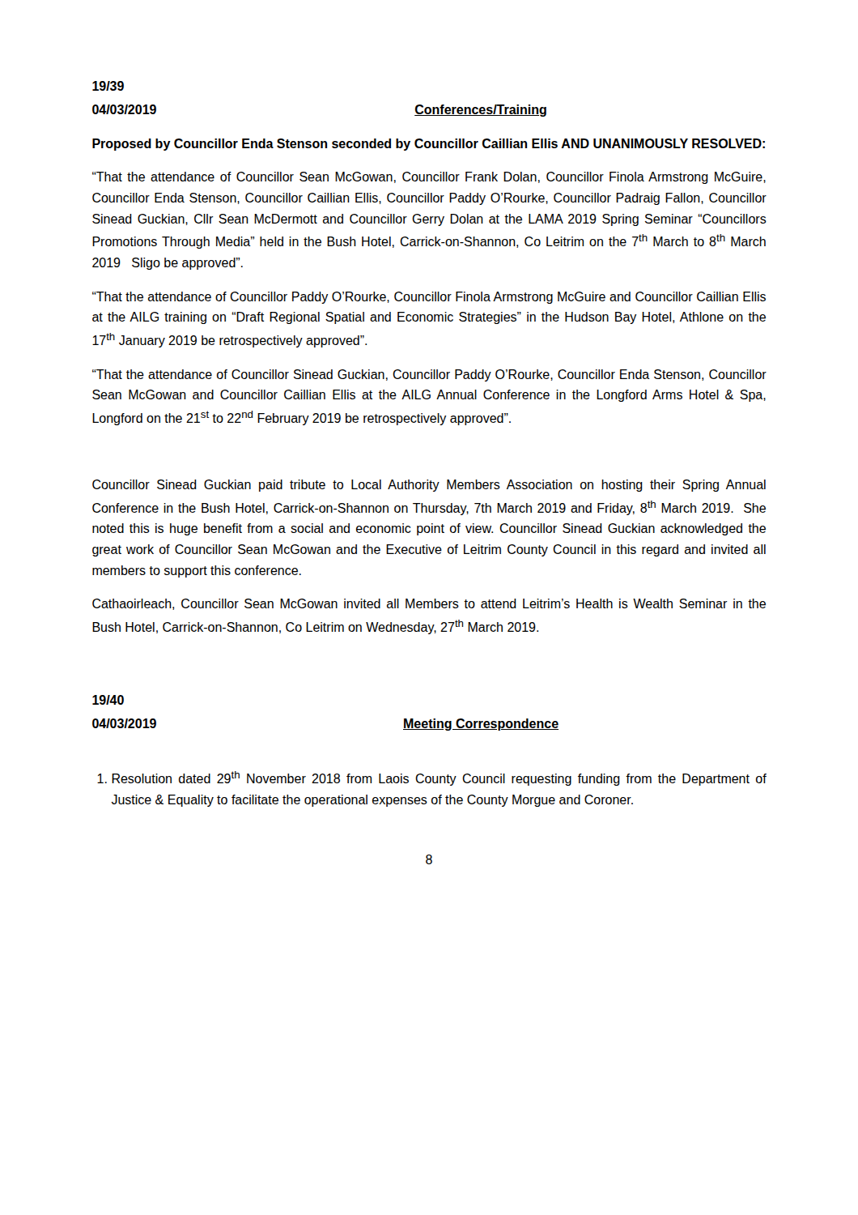19/39
04/03/2019 Conferences/Training
Proposed by Councillor Enda Stenson seconded by Councillor Caillian Ellis AND UNANIMOUSLY RESOLVED:
“That the attendance of Councillor Sean McGowan, Councillor Frank Dolan, Councillor Finola Armstrong McGuire, Councillor Enda Stenson, Councillor Caillian Ellis, Councillor Paddy O’Rourke, Councillor Padraig Fallon, Councillor Sinead Guckian, Cllr Sean McDermott and Councillor Gerry Dolan at the LAMA 2019 Spring Seminar “Councillors Promotions Through Media” held in the Bush Hotel, Carrick-on-Shannon, Co Leitrim on the 7th March to 8th March 2019 Sligo be approved”.
“That the attendance of Councillor Paddy O’Rourke, Councillor Finola Armstrong McGuire and Councillor Caillian Ellis at the AILG training on “Draft Regional Spatial and Economic Strategies” in the Hudson Bay Hotel, Athlone on the 17th January 2019 be retrospectively approved”.
“That the attendance of Councillor Sinead Guckian, Councillor Paddy O’Rourke, Councillor Enda Stenson, Councillor Sean McGowan and Councillor Caillian Ellis at the AILG Annual Conference in the Longford Arms Hotel & Spa, Longford on the 21st to 22nd February 2019 be retrospectively approved”.
Councillor Sinead Guckian paid tribute to Local Authority Members Association on hosting their Spring Annual Conference in the Bush Hotel, Carrick-on-Shannon on Thursday, 7th March 2019 and Friday, 8th March 2019. She noted this is huge benefit from a social and economic point of view. Councillor Sinead Guckian acknowledged the great work of Councillor Sean McGowan and the Executive of Leitrim County Council in this regard and invited all members to support this conference.
Cathaoirleach, Councillor Sean McGowan invited all Members to attend Leitrim’s Health is Wealth Seminar in the Bush Hotel, Carrick-on-Shannon, Co Leitrim on Wednesday, 27th March 2019.
19/40
04/03/2019 Meeting Correspondence
Resolution dated 29th November 2018 from Laois County Council requesting funding from the Department of Justice & Equality to facilitate the operational expenses of the County Morgue and Coroner.
8